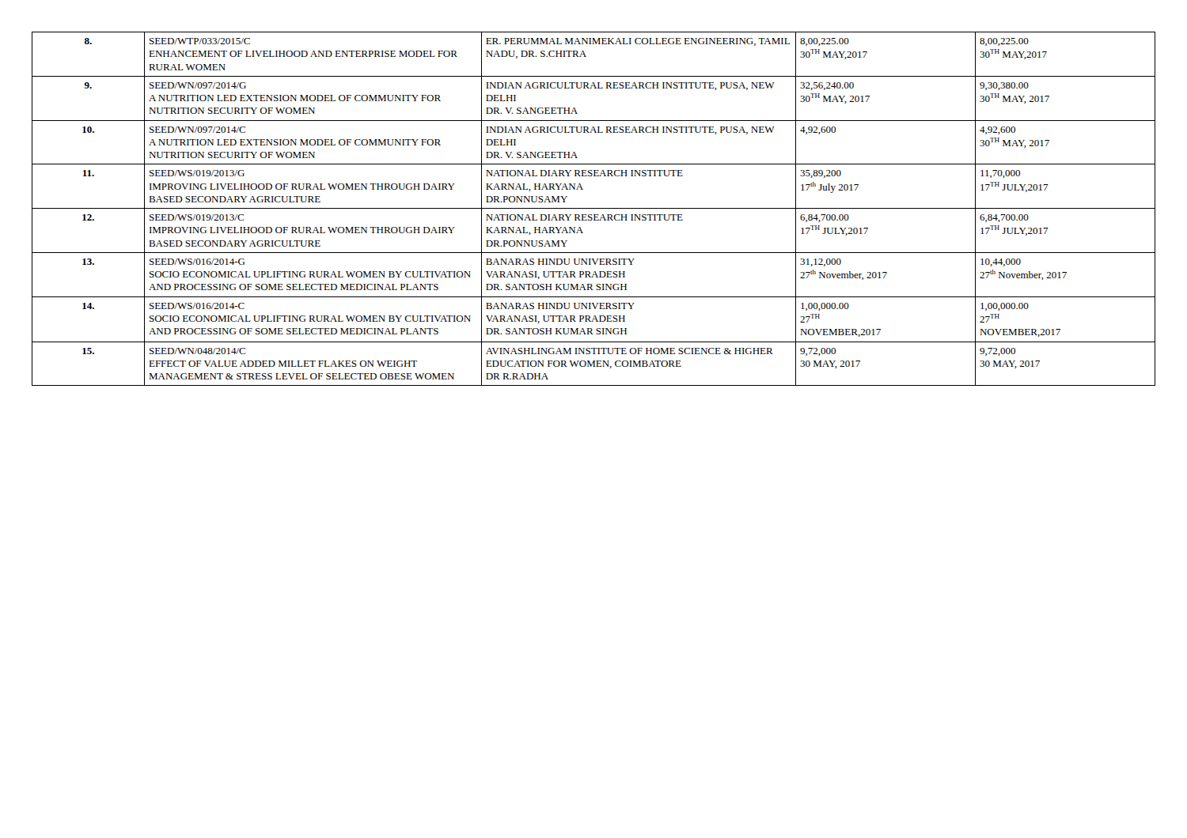| 8. | SEED/WTP/033/2015/C ENHANCEMENT OF LIVELIHOOD AND ENTERPRISE MODEL FOR RURAL WOMEN | ER. PERUMMAL MANIMEKALI COLLEGE ENGINEERING, TAMIL NADU, DR. S.CHITRA | 8,00,225.00 30 TH MAY,2017 | 8,00,225.00 30 TH MAY,2017 |
| 9. | SEED/WN/097/2014/G A NUTRITION LED EXTENSION MODEL OF COMMUNITY FOR NUTRITION SECURITY OF WOMEN | INDIAN AGRICULTURAL RESEARCH INSTITUTE, PUSA, NEW DELHI DR. V. SANGEETHA | 32,56,240.00 30 TH MAY, 2017 | 9,30,380.00 30 TH MAY, 2017 |
| 10. | SEED/WN/097/2014/C A NUTRITION LED EXTENSION MODEL OF COMMUNITY FOR NUTRITION SECURITY OF WOMEN | INDIAN AGRICULTURAL RESEARCH INSTITUTE, PUSA, NEW DELHI DR. V. SANGEETHA | 4,92,600 | 4,92,600 30 TH MAY, 2017 |
| 11. | SEED/WS/019/2013/G IMPROVING LIVELIHOOD OF RURAL WOMEN THROUGH DAIRY BASED SECONDARY AGRICULTURE | NATIONAL DIARY RESEARCH INSTITUTE KARNAL, HARYANA DR.PONNUSAMY | 35,89,200 17 th July 2017 | 11,70,000 17 TH JULY,2017 |
| 12. | SEED/WS/019/2013/C IMPROVING LIVELIHOOD OF RURAL WOMEN THROUGH DAIRY BASED SECONDARY AGRICULTURE | NATIONAL DIARY RESEARCH INSTITUTE KARNAL, HARYANA DR.PONNUSAMY | 6,84,700.00 17 TH JULY,2017 | 6,84,700.00 17 TH JULY,2017 |
| 13. | SEED/WS/016/2014-G SOCIO ECONOMICAL UPLIFTING RURAL WOMEN BY CULTIVATION AND PROCESSING OF SOME SELECTED MEDICINAL PLANTS | BANARAS HINDU UNIVERSITY VARANASI, UTTAR PRADESH DR. SANTOSH KUMAR SINGH | 31,12,000 27 th November, 2017 | 10,44,000 27 th November, 2017 |
| 14. | SEED/WS/016/2014-C SOCIO ECONOMICAL UPLIFTING RURAL WOMEN BY CULTIVATION AND PROCESSING OF SOME SELECTED MEDICINAL PLANTS | BANARAS HINDU UNIVERSITY VARANASI, UTTAR PRADESH DR. SANTOSH KUMAR SINGH | 1,00,000.00 27 TH NOVEMBER,2017 | 1,00,000.00 27 TH NOVEMBER,2017 |
| 15. | SEED/WN/048/2014/C EFFECT OF VALUE ADDED MILLET FLAKES ON WEIGHT MANAGEMENT & STRESS LEVEL OF SELECTED OBESE WOMEN | AVINASHLINGAM INSTITUTE OF HOME SCIENCE & HIGHER EDUCATION FOR WOMEN, COIMBATORE DR R.RADHA | 9,72,000 30 MAY, 2017 | 9,72,000 30 MAY, 2017 |